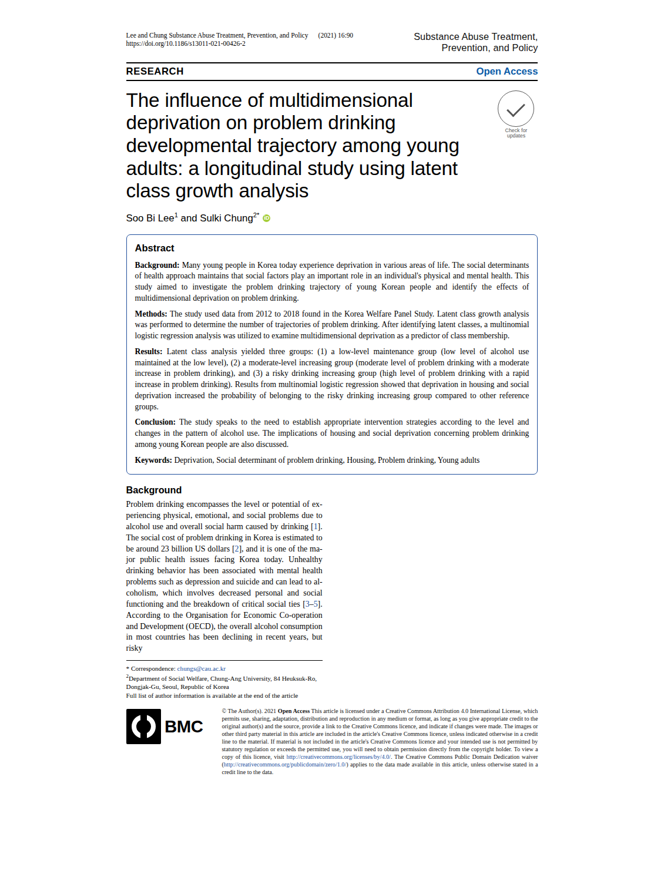Lee and Chung Substance Abuse Treatment, Prevention, and Policy (2021) 16:90
https://doi.org/10.1186/s13011-021-00426-2
Substance Abuse Treatment, Prevention, and Policy
Research
Open Access
The influence of multidimensional deprivation on problem drinking developmental trajectory among young adults: a longitudinal study using latent class growth analysis
Check for
updates
Soo Bi Lee1 and Sulki Chung2*
Abstract
Background: Many young people in Korea today experience deprivation in various areas of life. The social determinants of health approach maintains that social factors play an important role in an individual's physical and mental health. This study aimed to investigate the problem drinking trajectory of young Korean people and identify the effects of multidimensional deprivation on problem drinking.
Methods: The study used data from 2012 to 2018 found in the Korea Welfare Panel Study. Latent class growth analysis was performed to determine the number of trajectories of problem drinking. After identifying latent classes, a multinomial logistic regression analysis was utilized to examine multidimensional deprivation as a predictor of class membership.
Results: Latent class analysis yielded three groups: (1) a low-level maintenance group (low level of alcohol use maintained at the low level), (2) a moderate-level increasing group (moderate level of problem drinking with a moderate increase in problem drinking), and (3) a risky drinking increasing group (high level of problem drinking with a rapid increase in problem drinking). Results from multinomial logistic regression showed that deprivation in housing and social deprivation increased the probability of belonging to the risky drinking increasing group compared to other reference groups.
Conclusion: The study speaks to the need to establish appropriate intervention strategies according to the level and changes in the pattern of alcohol use. The implications of housing and social deprivation concerning problem drinking among young Korean people are also discussed.
Keywords: Deprivation, Social determinant of problem drinking, Housing, Problem drinking, Young adults
Background
Problem drinking encompasses the level or potential of experiencing physical, emotional, and social problems due to alcohol use and overall social harm caused by drinking [1]. The social cost of problem drinking in Korea is estimated to be around 23 billion US dollars [2], and it is one of the major public health issues facing Korea today. Unhealthy drinking behavior has been associated with mental health problems such as depression and suicide and can lead to alcoholism, which involves decreased personal and social functioning and the breakdown of critical social ties [3–5]. According to the Organisation for Economic Co-operation and Development (OECD), the overall alcohol consumption in most countries has been declining in recent years, but risky
* Correspondence: chungs@cau.ac.kr
2Department of Social Welfare, Chung-Ang University, 84 Heuksuk-Ro, Dongjak-Gu, Seoul, Republic of Korea
Full list of author information is available at the end of the article
BMC
© The Author(s). 2021 Open Access This article is licensed under a Creative Commons Attribution 4.0 International License, which permits use, sharing, adaptation, distribution and reproduction in any medium or format, as long as you give appropriate credit to the original author(s) and the source, provide a link to the Creative Commons licence, and indicate if changes were made. The images or other third party material in this article are included in the article's Creative Commons licence, unless indicated otherwise in a credit line to the material. If material is not included in the article's Creative Commons licence and your intended use is not permitted by statutory regulation or exceeds the permitted use, you will need to obtain permission directly from the copyright holder. To view a copy of this licence, visit http://creativecommons.org/licenses/by/4.0/. The Creative Commons Public Domain Dedication waiver (http://creativecommons.org/publicdomain/zero/1.0/) applies to the data made available in this article, unless otherwise stated in a credit line to the data.